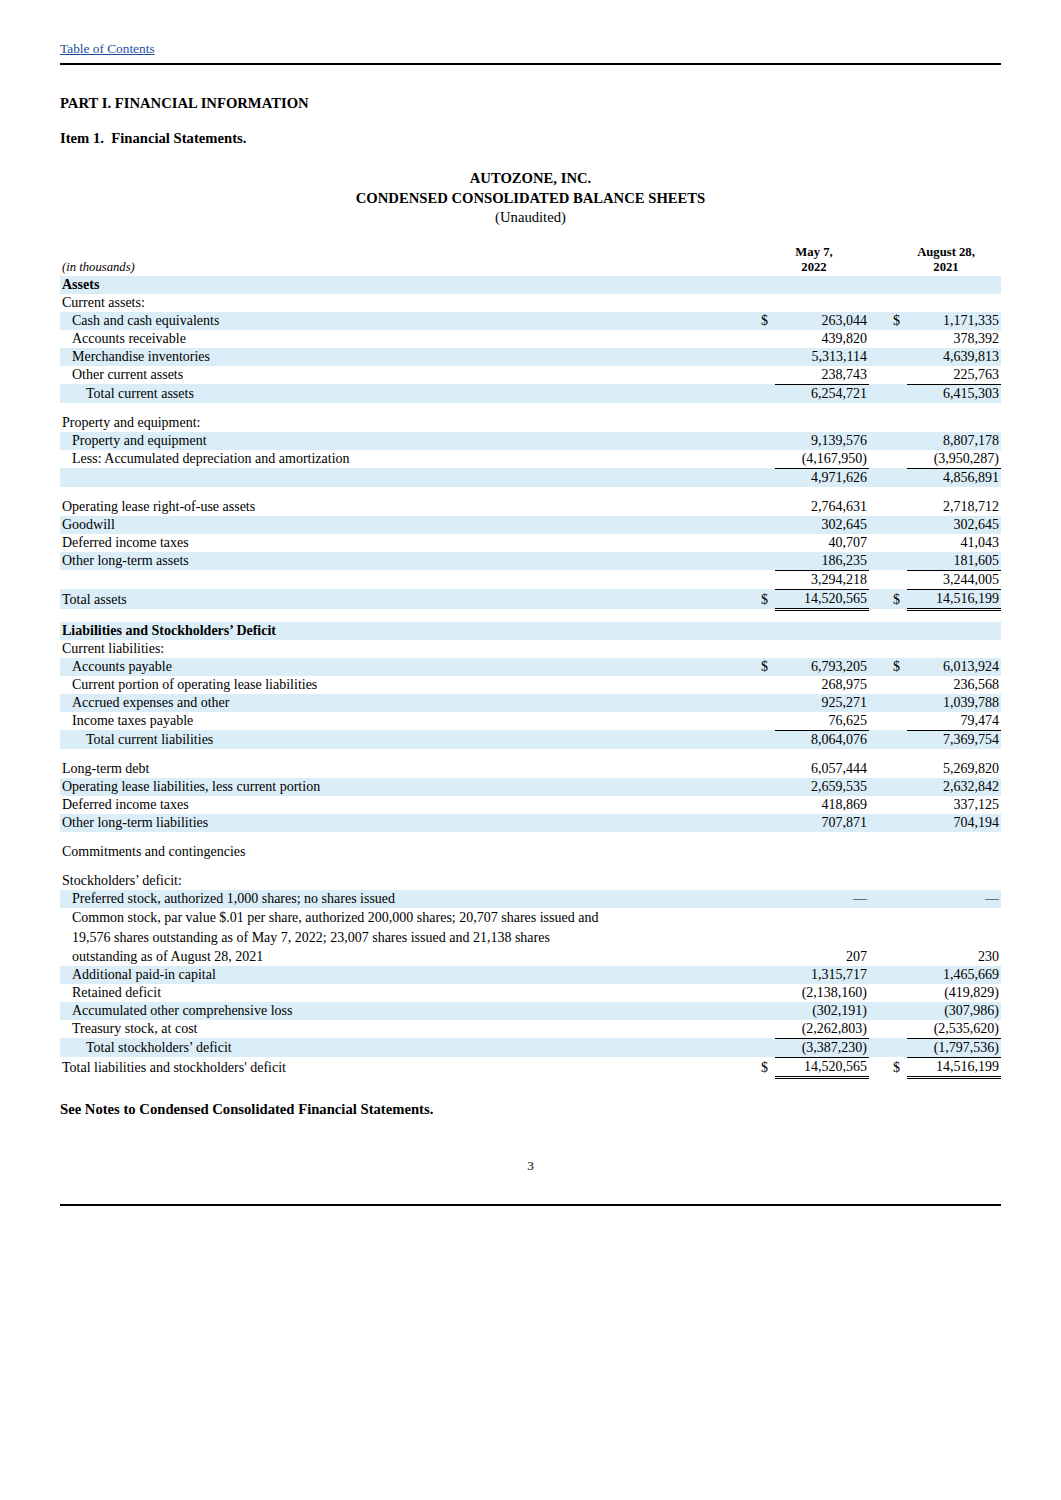Table of Contents
PART I. FINANCIAL INFORMATION
Item 1. Financial Statements.
AUTOZONE, INC.
CONDENSED CONSOLIDATED BALANCE SHEETS
(Unaudited)
| (in thousands) | | May 7, 2022 | | August 28, 2021 |
| Assets | | | | | | |
| Current assets: | | | | | | |
| Cash and cash equivalents | | $ | 263,044 | | $ | 1,171,335 |
| Accounts receivable | | | 439,820 | | | 378,392 |
| Merchandise inventories | | | 5,313,114 | | | 4,639,813 |
| Other current assets | | | 238,743 | | | 225,763 |
| Total current assets | | | 6,254,721 | | | 6,415,303 |
| Property and equipment: | | | | | | |
| Property and equipment | | | 9,139,576 | | | 8,807,178 |
| Less: Accumulated depreciation and amortization | | | (4,167,950) | | | (3,950,287) |
| | | | 4,971,626 | | | 4,856,891 |
| Operating lease right-of-use assets | | | 2,764,631 | | | 2,718,712 |
| Goodwill | | | 302,645 | | | 302,645 |
| Deferred income taxes | | | 40,707 | | | 41,043 |
| Other long-term assets | | | 186,235 | | | 181,605 |
| | | | 3,294,218 | | | 3,244,005 |
| Total assets | | $ | 14,520,565 | | $ | 14,516,199 |
| Liabilities and Stockholders’ Deficit | | | | | | |
| Current liabilities: | | | | | | |
| Accounts payable | | $ | 6,793,205 | | $ | 6,013,924 |
| Current portion of operating lease liabilities | | | 268,975 | | | 236,568 |
| Accrued expenses and other | | | 925,271 | | | 1,039,788 |
| Income taxes payable | | | 76,625 | | | 79,474 |
| Total current liabilities | | | 8,064,076 | | | 7,369,754 |
| Long-term debt | | | 6,057,444 | | | 5,269,820 |
| Operating lease liabilities, less current portion | | | 2,659,535 | | | 2,632,842 |
| Deferred income taxes | | | 418,869 | | | 337,125 |
| Other long-term liabilities | | | 707,871 | | | 704,194 |
| Commitments and contingencies | | | | | | |
| Stockholders’ deficit: | | | | | | |
| Preferred stock, authorized 1,000 shares; no shares issued | | | — | | | — |
| Common stock, par value $.01 per share, authorized 200,000 shares; 20,707 shares issued and | | | | | | |
| 19,576 shares outstanding as of May 7, 2022; 23,007 shares issued and 21,138 shares | | | | | | |
| outstanding as of August 28, 2021 | | | 207 | | | 230 |
| Additional paid-in capital | | | 1,315,717 | | | 1,465,669 |
| Retained deficit | | | (2,138,160) | | | (419,829) |
| Accumulated other comprehensive loss | | | (302,191) | | | (307,986) |
| Treasury stock, at cost | | | (2,262,803) | | | (2,535,620) |
| Total stockholders’ deficit | | | (3,387,230) | | | (1,797,536) |
| Total liabilities and stockholders' deficit | | $ | 14,520,565 | | $ | 14,516,199 |
See Notes to Condensed Consolidated Financial Statements.
3